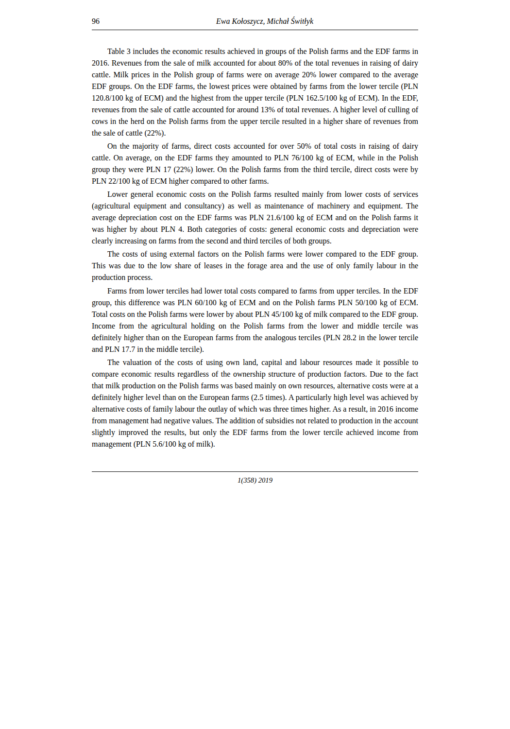96 Ewa Kołoszycz, Michał Świtłyk
Table 3 includes the economic results achieved in groups of the Polish farms and the EDF farms in 2016. Revenues from the sale of milk accounted for about 80% of the total revenues in raising of dairy cattle. Milk prices in the Polish group of farms were on average 20% lower compared to the average EDF groups. On the EDF farms, the lowest prices were obtained by farms from the lower tercile (PLN 120.8/100 kg of ECM) and the highest from the upper tercile (PLN 162.5/100 kg of ECM). In the EDF, revenues from the sale of cattle accounted for around 13% of total revenues. A higher level of culling of cows in the herd on the Polish farms from the upper tercile resulted in a higher share of revenues from the sale of cattle (22%).
On the majority of farms, direct costs accounted for over 50% of total costs in raising of dairy cattle. On average, on the EDF farms they amounted to PLN 76/100 kg of ECM, while in the Polish group they were PLN 17 (22%) lower. On the Polish farms from the third tercile, direct costs were by PLN 22/100 kg of ECM higher compared to other farms.
Lower general economic costs on the Polish farms resulted mainly from lower costs of services (agricultural equipment and consultancy) as well as maintenance of machinery and equipment. The average depreciation cost on the EDF farms was PLN 21.6/100 kg of ECM and on the Polish farms it was higher by about PLN 4. Both categories of costs: general economic costs and depreciation were clearly increasing on farms from the second and third terciles of both groups.
The costs of using external factors on the Polish farms were lower compared to the EDF group. This was due to the low share of leases in the forage area and the use of only family labour in the production process.
Farms from lower terciles had lower total costs compared to farms from upper terciles. In the EDF group, this difference was PLN 60/100 kg of ECM and on the Polish farms PLN 50/100 kg of ECM. Total costs on the Polish farms were lower by about PLN 45/100 kg of milk compared to the EDF group. Income from the agricultural holding on the Polish farms from the lower and middle tercile was definitely higher than on the European farms from the analogous terciles (PLN 28.2 in the lower tercile and PLN 17.7 in the middle tercile).
The valuation of the costs of using own land, capital and labour resources made it possible to compare economic results regardless of the ownership structure of production factors. Due to the fact that milk production on the Polish farms was based mainly on own resources, alternative costs were at a definitely higher level than on the European farms (2.5 times). A particularly high level was achieved by alternative costs of family labour the outlay of which was three times higher. As a result, in 2016 income from management had negative values. The addition of subsidies not related to production in the account slightly improved the results, but only the EDF farms from the lower tercile achieved income from management (PLN 5.6/100 kg of milk).
1(358) 2019